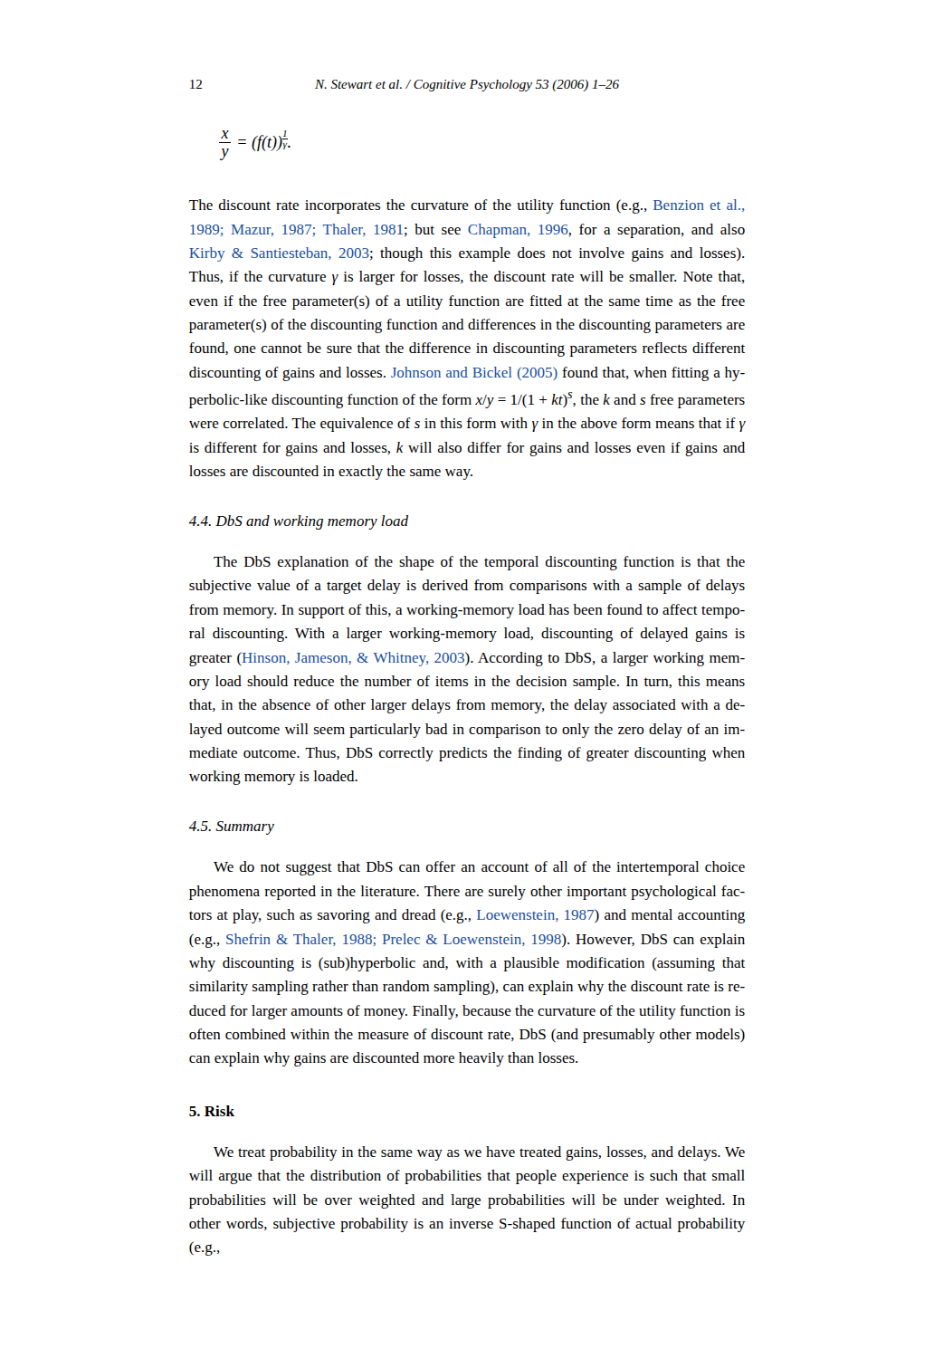12 N. Stewart et al. / Cognitive Psychology 53 (2006) 1–26
xy = (f(t))1 γ.
The discount rate incorporates the curvature of the utility function (e.g., Benzion et al., 1989; Mazur, 1987; Thaler, 1981; but see Chapman, 1996, for a separation, and also Kirby & Santiesteban, 2003; though this example does not involve gains and losses). Thus, if the curvature γ is larger for losses, the discount rate will be smaller. Note that, even if the free parameter(s) of a utility function are fitted at the same time as the free parameter(s) of the discounting function and differences in the discounting parameters are found, one cannot be sure that the difference in discounting parameters reflects different discounting of gains and losses. Johnson and Bickel (2005) found that, when fitting a hyperbolic-like discounting function of the form x/y = 1/(1 + kt)s, the k and s free parameters were correlated. The equivalence of s in this form with γ in the above form means that if γ is different for gains and losses, k will also differ for gains and losses even if gains and losses are discounted in exactly the same way.
4.4. DbS and working memory load
The DbS explanation of the shape of the temporal discounting function is that the subjective value of a target delay is derived from comparisons with a sample of delays from memory. In support of this, a working-memory load has been found to affect temporal discounting. With a larger working-memory load, discounting of delayed gains is greater (Hinson, Jameson, & Whitney, 2003). According to DbS, a larger working memory load should reduce the number of items in the decision sample. In turn, this means that, in the absence of other larger delays from memory, the delay associated with a delayed outcome will seem particularly bad in comparison to only the zero delay of an immediate outcome. Thus, DbS correctly predicts the finding of greater discounting when working memory is loaded.
4.5. Summary
We do not suggest that DbS can offer an account of all of the intertemporal choice phenomena reported in the literature. There are surely other important psychological factors at play, such as savoring and dread (e.g., Loewenstein, 1987) and mental accounting (e.g., Shefrin & Thaler, 1988; Prelec & Loewenstein, 1998). However, DbS can explain why discounting is (sub)hyperbolic and, with a plausible modification (assuming that similarity sampling rather than random sampling), can explain why the discount rate is reduced for larger amounts of money. Finally, because the curvature of the utility function is often combined within the measure of discount rate, DbS (and presumably other models) can explain why gains are discounted more heavily than losses.
5. Risk
We treat probability in the same way as we have treated gains, losses, and delays. We will argue that the distribution of probabilities that people experience is such that small probabilities will be over weighted and large probabilities will be under weighted. In other words, subjective probability is an inverse S-shaped function of actual probability (e.g.,